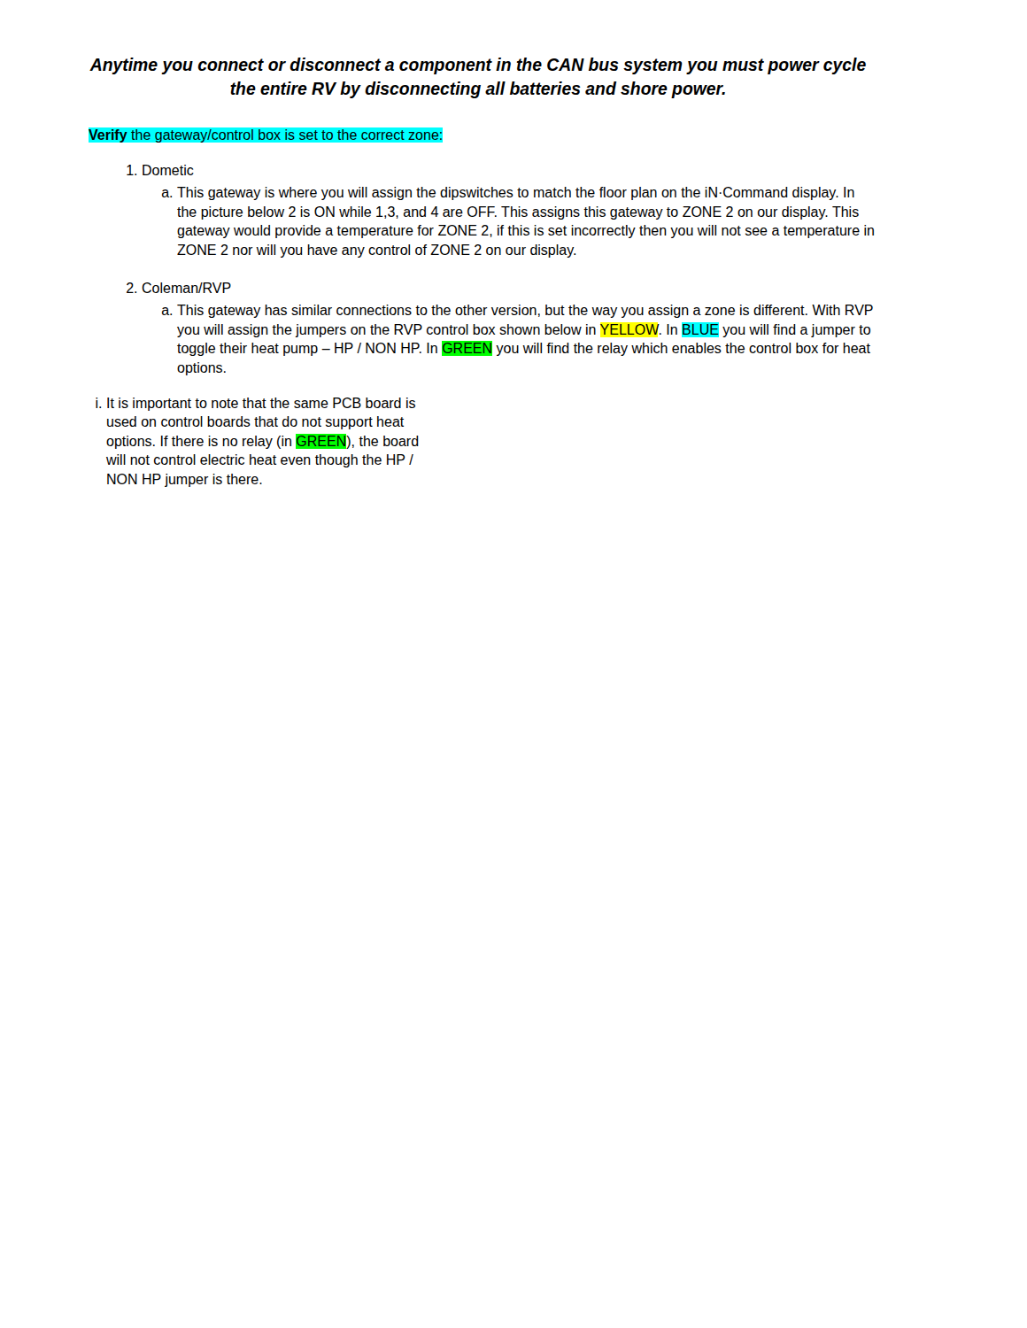Anytime you connect or disconnect a component in the CAN bus system you must power cycle the entire RV by disconnecting all batteries and shore power.
Verify the gateway/control box is set to the correct zone:
Dometic
This gateway is where you will assign the dipswitches to match the floor plan on the iN·Command display. In the picture below 2 is ON while 1,3, and 4 are OFF. This assigns this gateway to ZONE 2 on our display. This gateway would provide a temperature for ZONE 2, if this is set incorrectly then you will not see a temperature in ZONE 2 nor will you have any control of ZONE 2 on our display.
Coleman/RVP
This gateway has similar connections to the other version, but the way you assign a zone is different. With RVP you will assign the jumpers on the RVP control box shown below in YELLOW. In BLUE you will find a jumper to toggle their heat pump – HP / NON HP. In GREEN you will find the relay which enables the control box for heat options.
It is important to note that the same PCB board is used on control boards that do not support heat options. If there is no relay (in GREEN), the board will not control electric heat even though the HP / NON HP jumper is there.